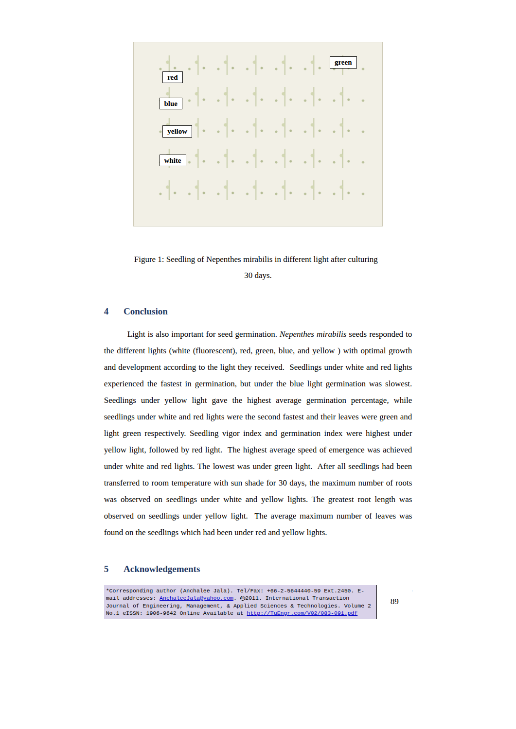green red blue yellow white
Figure 1: Seedling of Nepenthes mirabilis in different light after culturing 30 days.
4 Conclusion
Light is also important for seed germination. Nepenthes mirabilis seeds responded to the different lights (white (fluorescent), red, green, blue, and yellow ) with optimal growth and development according to the light they received. Seedlings under white and red lights experienced the fastest in germination, but under the blue light germination was slowest. Seedlings under yellow light gave the highest average germination percentage, while seedlings under white and red lights were the second fastest and their leaves were green and light green respectively. Seedling vigor index and germination index were highest under yellow light, followed by red light. The highest average speed of emergence was achieved under white and red lights. The lowest was under green light. After all seedlings had been transferred to room temperature with sun shade for 30 days, the maximum number of roots was observed on seedlings under white and yellow lights. The greatest root length was observed on seedlings under yellow light. The average maximum number of leaves was found on the seedlings which had been under red and yellow lights.
5 Acknowledgements
A very special thank you is due to Professor Thana Na-Nakara and Associated Professor Malee Na-Nakorn for insightful comments, helping clarify and improve the manuscript.
*Corresponding author (Anchalee Jala). Tel/Fax: +66-2-5644440-59 Ext.2450. E-mail addresses: AnchaleeJala@yahoo.com. cc2011. International Transaction Journal of Engineering, Management, & Applied Sciences & Technologies. Volume 2 No.1 eISSN: 1906-9642 Online Available at http://TuEngr.com/V02/083-091.pdf
89